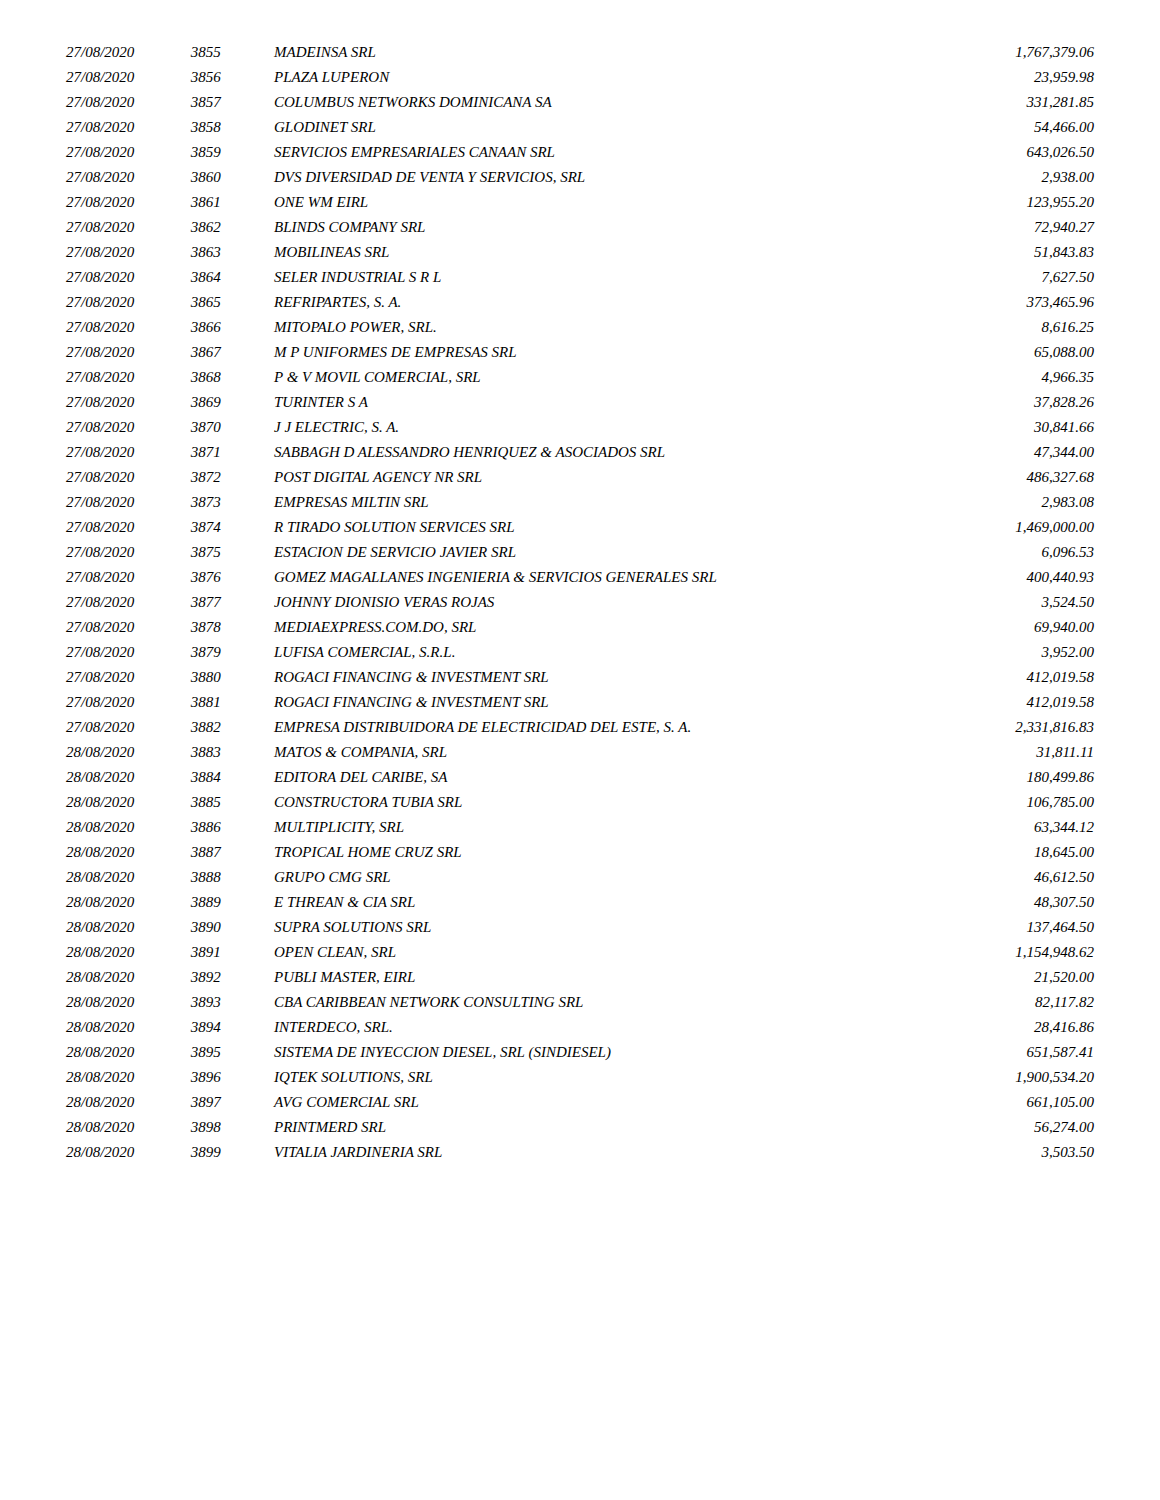| 27/08/2020 | 3855 | MADEINSA SRL | 1,767,379.06 |
| 27/08/2020 | 3856 | PLAZA LUPERON | 23,959.98 |
| 27/08/2020 | 3857 | COLUMBUS NETWORKS DOMINICANA SA | 331,281.85 |
| 27/08/2020 | 3858 | GLODINET SRL | 54,466.00 |
| 27/08/2020 | 3859 | SERVICIOS EMPRESARIALES CANAAN SRL | 643,026.50 |
| 27/08/2020 | 3860 | DVS DIVERSIDAD DE VENTA Y SERVICIOS, SRL | 2,938.00 |
| 27/08/2020 | 3861 | ONE WM EIRL | 123,955.20 |
| 27/08/2020 | 3862 | BLINDS COMPANY SRL | 72,940.27 |
| 27/08/2020 | 3863 | MOBILINEAS SRL | 51,843.83 |
| 27/08/2020 | 3864 | SELER INDUSTRIAL S R L | 7,627.50 |
| 27/08/2020 | 3865 | REFRIPARTES, S. A. | 373,465.96 |
| 27/08/2020 | 3866 | MITOPALO POWER, SRL. | 8,616.25 |
| 27/08/2020 | 3867 | M P UNIFORMES DE EMPRESAS SRL | 65,088.00 |
| 27/08/2020 | 3868 | P & V MOVIL COMERCIAL, SRL | 4,966.35 |
| 27/08/2020 | 3869 | TURINTER S A | 37,828.26 |
| 27/08/2020 | 3870 | J J ELECTRIC, S. A. | 30,841.66 |
| 27/08/2020 | 3871 | SABBAGH D ALESSANDRO HENRIQUEZ & ASOCIADOS SRL | 47,344.00 |
| 27/08/2020 | 3872 | POST DIGITAL AGENCY NR SRL | 486,327.68 |
| 27/08/2020 | 3873 | EMPRESAS MILTIN SRL | 2,983.08 |
| 27/08/2020 | 3874 | R TIRADO SOLUTION SERVICES SRL | 1,469,000.00 |
| 27/08/2020 | 3875 | ESTACION DE SERVICIO JAVIER SRL | 6,096.53 |
| 27/08/2020 | 3876 | GOMEZ MAGALLANES INGENIERIA & SERVICIOS GENERALES SRL | 400,440.93 |
| 27/08/2020 | 3877 | JOHNNY DIONISIO VERAS ROJAS | 3,524.50 |
| 27/08/2020 | 3878 | MEDIAEXPRESS.COM.DO, SRL | 69,940.00 |
| 27/08/2020 | 3879 | LUFISA COMERCIAL, S.R.L. | 3,952.00 |
| 27/08/2020 | 3880 | ROGACI FINANCING & INVESTMENT SRL | 412,019.58 |
| 27/08/2020 | 3881 | ROGACI FINANCING & INVESTMENT SRL | 412,019.58 |
| 27/08/2020 | 3882 | EMPRESA DISTRIBUIDORA DE ELECTRICIDAD DEL ESTE, S. A. | 2,331,816.83 |
| 28/08/2020 | 3883 | MATOS & COMPANIA, SRL | 31,811.11 |
| 28/08/2020 | 3884 | EDITORA DEL CARIBE, SA | 180,499.86 |
| 28/08/2020 | 3885 | CONSTRUCTORA TUBIA SRL | 106,785.00 |
| 28/08/2020 | 3886 | MULTIPLICITY, SRL | 63,344.12 |
| 28/08/2020 | 3887 | TROPICAL HOME CRUZ SRL | 18,645.00 |
| 28/08/2020 | 3888 | GRUPO CMG SRL | 46,612.50 |
| 28/08/2020 | 3889 | E THREAN & CIA SRL | 48,307.50 |
| 28/08/2020 | 3890 | SUPRA SOLUTIONS SRL | 137,464.50 |
| 28/08/2020 | 3891 | OPEN CLEAN, SRL | 1,154,948.62 |
| 28/08/2020 | 3892 | PUBLI MASTER, EIRL | 21,520.00 |
| 28/08/2020 | 3893 | CBA CARIBBEAN NETWORK CONSULTING SRL | 82,117.82 |
| 28/08/2020 | 3894 | INTERDECO, SRL. | 28,416.86 |
| 28/08/2020 | 3895 | SISTEMA DE INYECCION DIESEL, SRL (SINDIESEL) | 651,587.41 |
| 28/08/2020 | 3896 | IQTEK SOLUTIONS, SRL | 1,900,534.20 |
| 28/08/2020 | 3897 | AVG COMERCIAL SRL | 661,105.00 |
| 28/08/2020 | 3898 | PRINTMERD SRL | 56,274.00 |
| 28/08/2020 | 3899 | VITALIA JARDINERIA SRL | 3,503.50 |